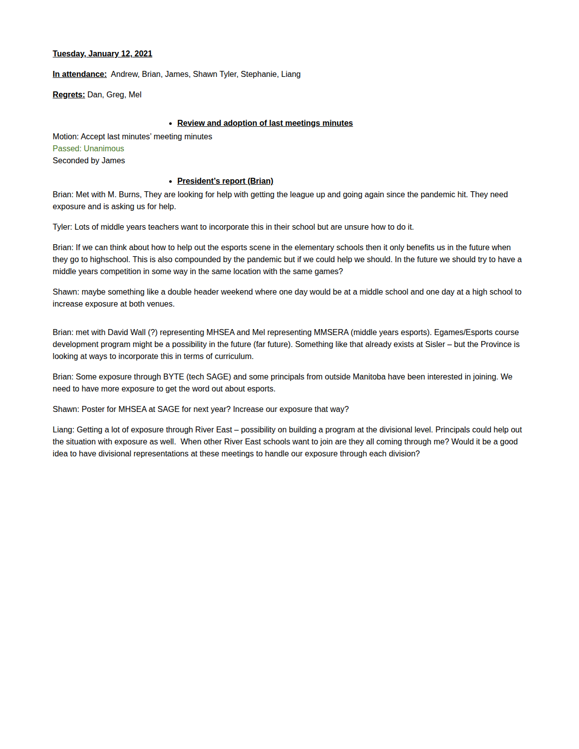Tuesday, January 12, 2021
In attendance: Andrew, Brian, James, Shawn Tyler, Stephanie, Liang
Regrets: Dan, Greg, Mel
Review and adoption of last meetings minutes
Motion: Accept last minutes’ meeting minutes
Passed: Unanimous
Seconded by James
President’s report (Brian)
Brian: Met with M. Burns, They are looking for help with getting the league up and going again since the pandemic hit. They need exposure and is asking us for help.
Tyler: Lots of middle years teachers want to incorporate this in their school but are unsure how to do it.
Brian: If we can think about how to help out the esports scene in the elementary schools then it only benefits us in the future when they go to highschool. This is also compounded by the pandemic but if we could help we should. In the future we should try to have a middle years competition in some way in the same location with the same games?
Shawn: maybe something like a double header weekend where one day would be at a middle school and one day at a high school to increase exposure at both venues.
Brian: met with David Wall (?) representing MHSEA and Mel representing MMSERA (middle years esports). Egames/Esports course development program might be a possibility in the future (far future). Something like that already exists at Sisler – but the Province is looking at ways to incorporate this in terms of curriculum.
Brian: Some exposure through BYTE (tech SAGE) and some principals from outside Manitoba have been interested in joining. We need to have more exposure to get the word out about esports.
Shawn: Poster for MHSEA at SAGE for next year? Increase our exposure that way?
Liang: Getting a lot of exposure through River East – possibility on building a program at the divisional level. Principals could help out the situation with exposure as well. When other River East schools want to join are they all coming through me? Would it be a good idea to have divisional representations at these meetings to handle our exposure through each division?